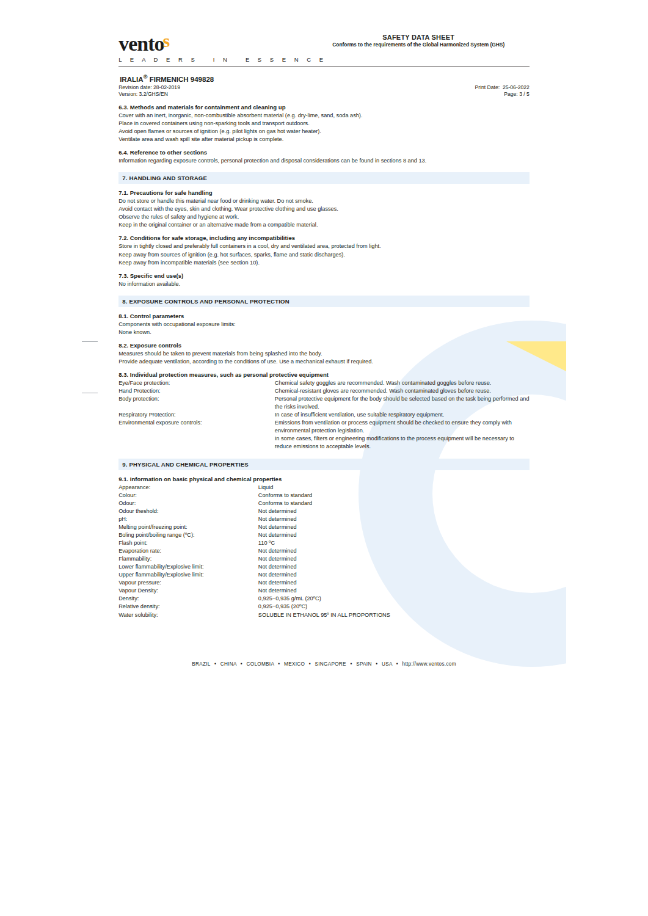ventos
L E A D E R S I N E S S E N C E
SAFETY DATA SHEET
Conforms to the requirements of the Global Harmonized System (GHS)
IRALIA® FIRMENICH 949828
Revision date: 28-02-2019
Version: 3.2/GHS/EN
Print Date: 25-06-2022
Page: 3 / 5
6.3. Methods and materials for containment and cleaning up
Cover with an inert, inorganic, non-combustible absorbent material (e.g. dry-lime, sand, soda ash).
Place in covered containers using non-sparking tools and transport outdoors.
Avoid open flames or sources of ignition (e.g. pilot lights on gas hot water heater).
Ventilate area and wash spill site after material pickup is complete.
6.4. Reference to other sections
Information regarding exposure controls, personal protection and disposal considerations can be found in sections 8 and 13.
7. HANDLING AND STORAGE
7.1. Precautions for safe handling
Do not store or handle this material near food or drinking water. Do not smoke.
Avoid contact with the eyes, skin and clothing. Wear protective clothing and use glasses.
Observe the rules of safety and hygiene at work.
Keep in the original container or an alternative made from a compatible material.
7.2. Conditions for safe storage, including any incompatibilities
Store in tightly closed and preferably full containers in a cool, dry and ventilated area, protected from light.
Keep away from sources of ignition (e.g. hot surfaces, sparks, flame and static discharges).
Keep away from incompatible materials (see section 10).
7.3. Specific end use(s)
No information available.
8. EXPOSURE CONTROLS AND PERSONAL PROTECTION
8.1. Control parameters
Components with occupational exposure limits:
None known.
8.2. Exposure controls
Measures should be taken to prevent materials from being splashed into the body.
Provide adequate ventilation, according to the conditions of use. Use a mechanical exhaust if required.
8.3. Individual protection measures, such as personal protective equipment
Eye/Face protection:
Chemical safety goggles are recommended. Wash contaminated goggles before reuse.
Hand Protection:
Chemical-resistant gloves are recommended. Wash contaminated gloves before reuse.
Body protection:
Personal protective equipment for the body should be selected based on the task being performed and the risks involved.
Respiratory Protection:
In case of insufficient ventilation, use suitable respiratory equipment.
Environmental exposure controls:
Emissions from ventilation or process equipment should be checked to ensure they comply with environmental protection legislation.
In some cases, filters or engineering modifications to the process equipment will be necessary to reduce emissions to acceptable levels.
9. PHYSICAL AND CHEMICAL PROPERTIES
9.1. Information on basic physical and chemical properties
Appearance:
Liquid
Colour:
Conforms to standard
Odour:
Conforms to standard
Odour theshold:
Not determined
pH:
Not determined
Melting point/freezing point:
Not determined
Boling point/boiling range (ºC):
Not determined
Flash point:
110 ºC
Evaporation rate:
Not determined
Flammability:
Not determined
Lower flammability/Explosive limit:
Not determined
Upper flammability/Explosive limit:
Not determined
Vapour pressure:
Not determined
Vapour Density:
Not determined
Density:
0,925−0,935 g/mL (20ºC)
Relative density:
0,925−0,935 (20ºC)
Water solubility:
SOLUBLE IN ETHANOL 95º IN ALL PROPORTIONS
BRAZIL • CHINA • COLOMBIA • MEXICO • SINGAPORE • SPAIN • USA • http://www.ventos.com